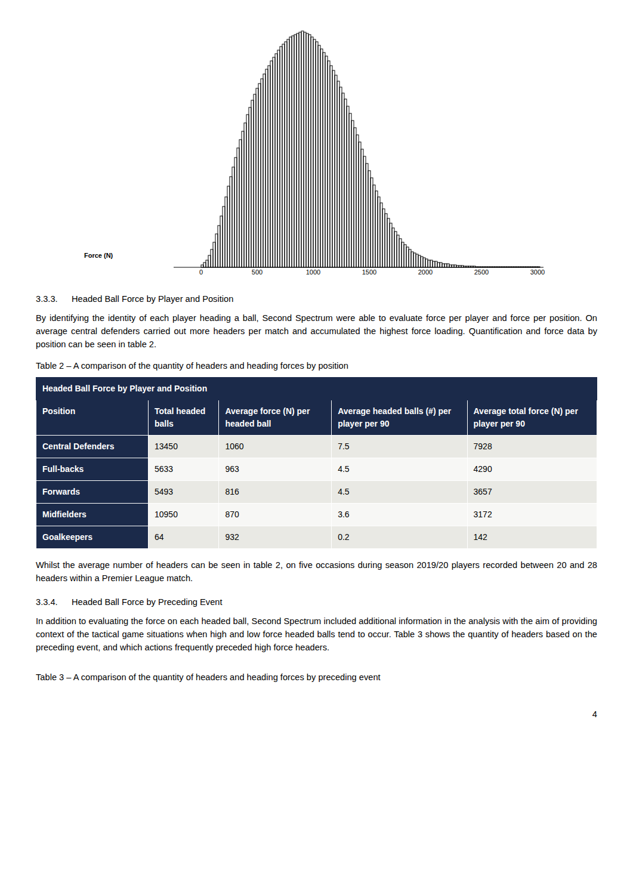Force (N) 0 500 1000 1500 2000 2500 3000
3.3.3. Headed Ball Force by Player and Position
By identifying the identity of each player heading a ball, Second Spectrum were able to evaluate force per player and force per position. On average central defenders carried out more headers per match and accumulated the highest force loading. Quantification and force data by position can be seen in table 2.
Table 2 – A comparison of the quantity of headers and heading forces by position
| Headed Ball Force by Player and Position |
| --- |
| Position | Total headed balls | Average force (N) per headed ball | Average headed balls (#) per player per 90 | Average total force (N) per player per 90 |
| Central Defenders | 13450 | 1060 | 7.5 | 7928 |
| Full-backs | 5633 | 963 | 4.5 | 4290 |
| Forwards | 5493 | 816 | 4.5 | 3657 |
| Midfielders | 10950 | 870 | 3.6 | 3172 |
| Goalkeepers | 64 | 932 | 0.2 | 142 |
Whilst the average number of headers can be seen in table 2, on five occasions during season 2019/20 players recorded between 20 and 28 headers within a Premier League match.
3.3.4. Headed Ball Force by Preceding Event
In addition to evaluating the force on each headed ball, Second Spectrum included additional information in the analysis with the aim of providing context of the tactical game situations when high and low force headed balls tend to occur. Table 3 shows the quantity of headers based on the preceding event, and which actions frequently preceded high force headers.
Table 3 – A comparison of the quantity of headers and heading forces by preceding event
4